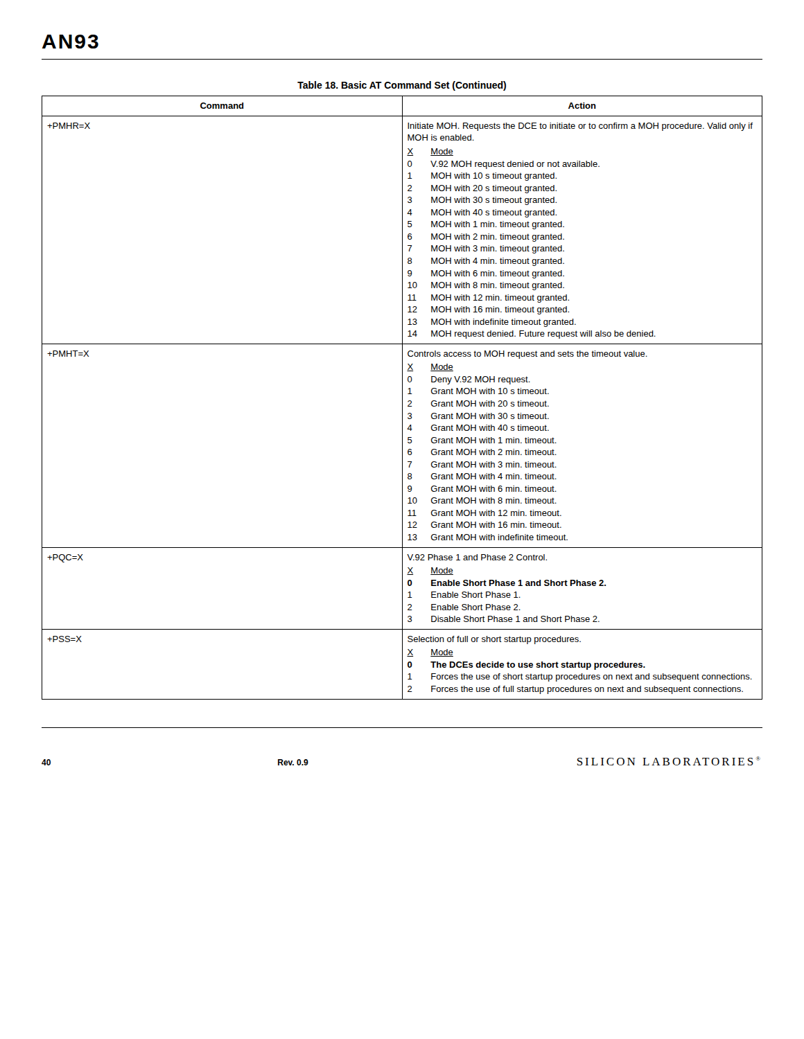AN93
Table 18. Basic AT Command Set (Continued)
| Command | Action |
| --- | --- |
| +PMHR=X | Initiate MOH. Requests the DCE to initiate or to confirm a MOH procedure. Valid only if MOH is enabled. X Mode 0 V.92 MOH request denied or not available. 1 MOH with 10 s timeout granted. 2 MOH with 20 s timeout granted. 3 MOH with 30 s timeout granted. 4 MOH with 40 s timeout granted. 5 MOH with 1 min. timeout granted. 6 MOH with 2 min. timeout granted. 7 MOH with 3 min. timeout granted. 8 MOH with 4 min. timeout granted. 9 MOH with 6 min. timeout granted. 10 MOH with 8 min. timeout granted. 11 MOH with 12 min. timeout granted. 12 MOH with 16 min. timeout granted. 13 MOH with indefinite timeout granted. 14 MOH request denied. Future request will also be denied. |
| +PMHT=X | Controls access to MOH request and sets the timeout value. X Mode 0 Deny V.92 MOH request. 1 Grant MOH with 10 s timeout. 2 Grant MOH with 20 s timeout. 3 Grant MOH with 30 s timeout. 4 Grant MOH with 40 s timeout. 5 Grant MOH with 1 min. timeout. 6 Grant MOH with 2 min. timeout. 7 Grant MOH with 3 min. timeout. 8 Grant MOH with 4 min. timeout. 9 Grant MOH with 6 min. timeout. 10 Grant MOH with 8 min. timeout. 11 Grant MOH with 12 min. timeout. 12 Grant MOH with 16 min. timeout. 13 Grant MOH with indefinite timeout. |
| +PQC=X | V.92 Phase 1 and Phase 2 Control. X Mode 0 Enable Short Phase 1 and Short Phase 2. 1 Enable Short Phase 1. 2 Enable Short Phase 2. 3 Disable Short Phase 1 and Short Phase 2. |
| +PSS=X | Selection of full or short startup procedures. X Mode 0 The DCEs decide to use short startup procedures. 1 Forces the use of short startup procedures on next and subsequent connections. 2 Forces the use of full startup procedures on next and subsequent connections. |
40
Rev. 0.9
SILICON LABORATORIES®